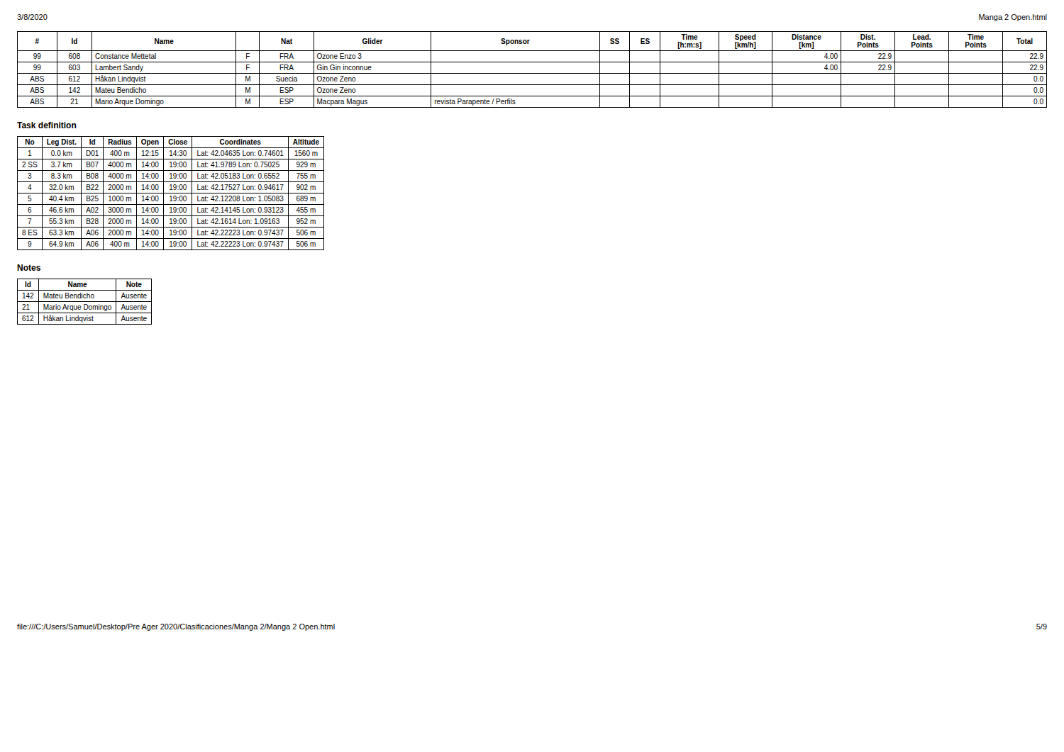3/8/2020
Manga 2 Open.html
| # | Id | Name | | Nat | Glider | Sponsor | SS | ES | Time [h:m:s] | Speed [km/h] | Distance [km] | Dist. Points | Lead. Points | Time Points | Total |
| --- | --- | --- | --- | --- | --- | --- | --- | --- | --- | --- | --- | --- | --- | --- | --- |
| 99 | 608 | Constance Mettetal | F | FRA | Ozone Enzo 3 | | | | | | 4.00 | 22.9 | | | 22.9 |
| 99 | 603 | Lambert Sandy | F | FRA | Gin Gin inconnue | | | | | | 4.00 | 22.9 | | | 22.9 |
| ABS | 612 | Håkan Lindqvist | M | Suecia | Ozone Zeno | | | | | | | | | | 0.0 |
| ABS | 142 | Mateu Bendicho | M | ESP | Ozone Zeno | | | | | | | | | | 0.0 |
| ABS | 21 | Mario Arque Domingo | M | ESP | Macpara Magus | revista Parapente / Perfils | | | | | | | | | 0.0 |
Task definition
| No | Leg Dist. | Id | Radius | Open | Close | Coordinates | Altitude |
| --- | --- | --- | --- | --- | --- | --- | --- |
| 1 | 0.0 km | D01 | 400 m | 12:15 | 14:30 | Lat: 42.04635 Lon: 0.74601 | 1560 m |
| 2 SS | 3.7 km | B07 | 4000 m | 14:00 | 19:00 | Lat: 41.9789 Lon: 0.75025 | 929 m |
| 3 | 8.3 km | B08 | 4000 m | 14:00 | 19:00 | Lat: 42.05183 Lon: 0.6552 | 755 m |
| 4 | 32.0 km | B22 | 2000 m | 14:00 | 19:00 | Lat: 42.17527 Lon: 0.94617 | 902 m |
| 5 | 40.4 km | B25 | 1000 m | 14:00 | 19:00 | Lat: 42.12208 Lon: 1.05083 | 689 m |
| 6 | 46.6 km | A02 | 3000 m | 14:00 | 19:00 | Lat: 42.14145 Lon: 0.93123 | 455 m |
| 7 | 55.3 km | B28 | 2000 m | 14:00 | 19:00 | Lat: 42.1614 Lon: 1.09163 | 952 m |
| 8 ES | 63.3 km | A06 | 2000 m | 14:00 | 19:00 | Lat: 42.22223 Lon: 0.97437 | 506 m |
| 9 | 64.9 km | A06 | 400 m | 14:00 | 19:00 | Lat: 42.22223 Lon: 0.97437 | 506 m |
Notes
| Id | Name | Note |
| --- | --- | --- |
| 142 | Mateu Bendicho | Ausente |
| 21 | Mario Arque Domingo | Ausente |
| 612 | Håkan Lindqvist | Ausente |
file:///C:/Users/Samuel/Desktop/Pre Ager 2020/Clasificaciones/Manga 2/Manga 2 Open.html
5/9